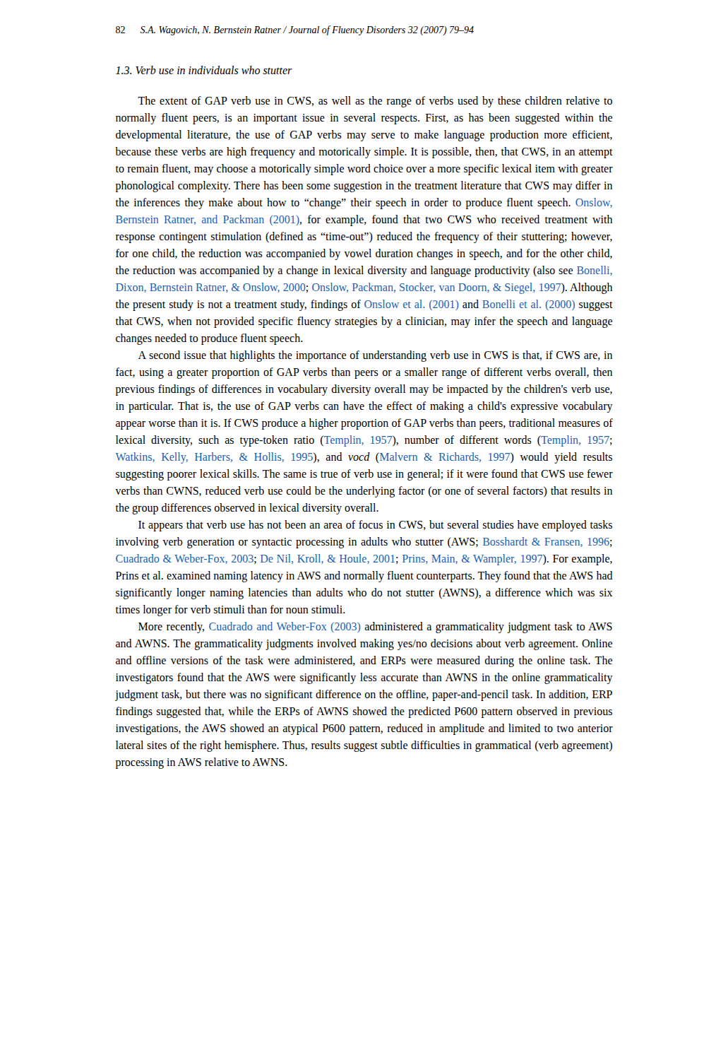82 S.A. Wagovich, N. Bernstein Ratner / Journal of Fluency Disorders 32 (2007) 79–94
1.3. Verb use in individuals who stutter
The extent of GAP verb use in CWS, as well as the range of verbs used by these children relative to normally fluent peers, is an important issue in several respects. First, as has been suggested within the developmental literature, the use of GAP verbs may serve to make language production more efficient, because these verbs are high frequency and motorically simple. It is possible, then, that CWS, in an attempt to remain fluent, may choose a motorically simple word choice over a more specific lexical item with greater phonological complexity. There has been some suggestion in the treatment literature that CWS may differ in the inferences they make about how to “change” their speech in order to produce fluent speech. Onslow, Bernstein Ratner, and Packman (2001), for example, found that two CWS who received treatment with response contingent stimulation (defined as “time-out”) reduced the frequency of their stuttering; however, for one child, the reduction was accompanied by vowel duration changes in speech, and for the other child, the reduction was accompanied by a change in lexical diversity and language productivity (also see Bonelli, Dixon, Bernstein Ratner, & Onslow, 2000; Onslow, Packman, Stocker, van Doorn, & Siegel, 1997). Although the present study is not a treatment study, findings of Onslow et al. (2001) and Bonelli et al. (2000) suggest that CWS, when not provided specific fluency strategies by a clinician, may infer the speech and language changes needed to produce fluent speech.
A second issue that highlights the importance of understanding verb use in CWS is that, if CWS are, in fact, using a greater proportion of GAP verbs than peers or a smaller range of different verbs overall, then previous findings of differences in vocabulary diversity overall may be impacted by the children's verb use, in particular. That is, the use of GAP verbs can have the effect of making a child's expressive vocabulary appear worse than it is. If CWS produce a higher proportion of GAP verbs than peers, traditional measures of lexical diversity, such as type-token ratio (Templin, 1957), number of different words (Templin, 1957; Watkins, Kelly, Harbers, & Hollis, 1995), and vocd (Malvern & Richards, 1997) would yield results suggesting poorer lexical skills. The same is true of verb use in general; if it were found that CWS use fewer verbs than CWNS, reduced verb use could be the underlying factor (or one of several factors) that results in the group differences observed in lexical diversity overall.
It appears that verb use has not been an area of focus in CWS, but several studies have employed tasks involving verb generation or syntactic processing in adults who stutter (AWS; Bosshardt & Fransen, 1996; Cuadrado & Weber-Fox, 2003; De Nil, Kroll, & Houle, 2001; Prins, Main, & Wampler, 1997). For example, Prins et al. examined naming latency in AWS and normally fluent counterparts. They found that the AWS had significantly longer naming latencies than adults who do not stutter (AWNS), a difference which was six times longer for verb stimuli than for noun stimuli.
More recently, Cuadrado and Weber-Fox (2003) administered a grammaticality judgment task to AWS and AWNS. The grammaticality judgments involved making yes/no decisions about verb agreement. Online and offline versions of the task were administered, and ERPs were measured during the online task. The investigators found that the AWS were significantly less accurate than AWNS in the online grammaticality judgment task, but there was no significant difference on the offline, paper-and-pencil task. In addition, ERP findings suggested that, while the ERPs of AWNS showed the predicted P600 pattern observed in previous investigations, the AWS showed an atypical P600 pattern, reduced in amplitude and limited to two anterior lateral sites of the right hemisphere. Thus, results suggest subtle difficulties in grammatical (verb agreement) processing in AWS relative to AWNS.